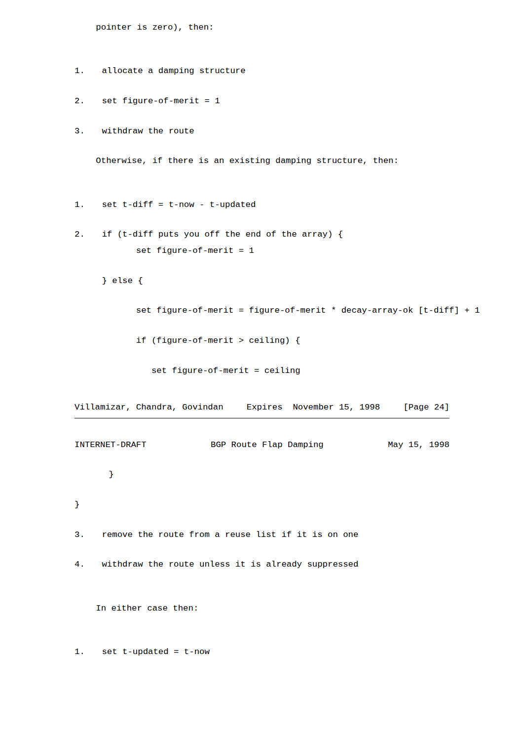pointer is zero), then:
1. allocate a damping structure
2. set figure-of-merit = 1
3. withdraw the route
Otherwise, if there is an existing damping structure, then:
1. set t-diff = t-now - t-updated
2. if (t-diff puts you off the end of the array) {
set figure-of-merit = 1
} else {
set figure-of-merit = figure-of-merit * decay-array-ok [t-diff] + 1
if (figure-of-merit > ceiling) {
set figure-of-merit = ceiling
Villamizar, Chandra, Govindan Expires November 15, 1998 [Page 24]
INTERNET-DRAFT BGP Route Flap Damping May 15, 1998
}
}
3. remove the route from a reuse list if it is on one
4. withdraw the route unless it is already suppressed
In either case then:
1. set t-updated = t-now